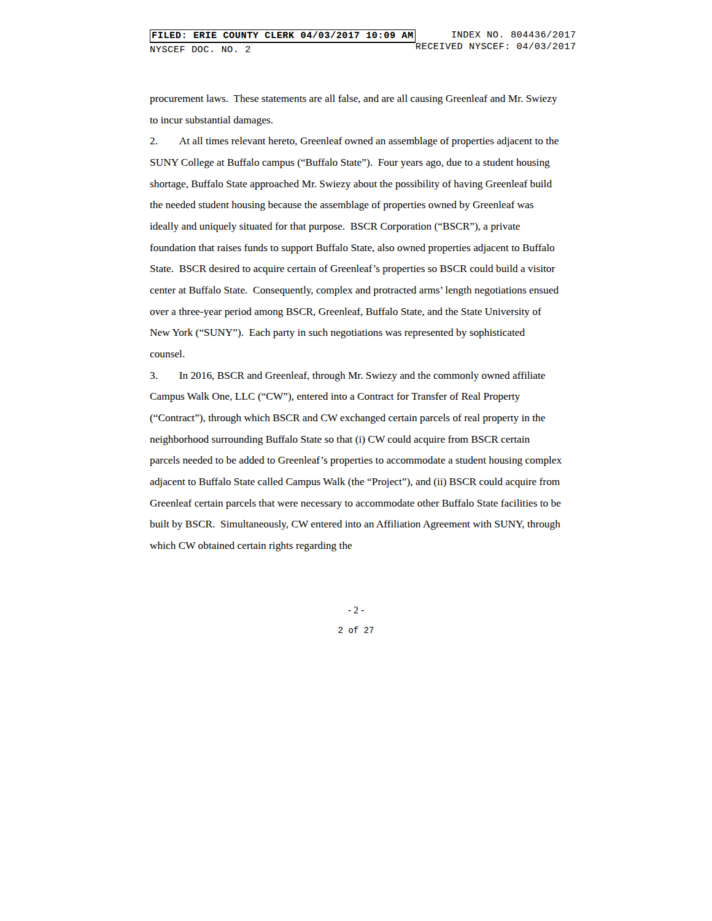FILED: ERIE COUNTY CLERK 04/03/2017 10:09 AM
NYSCEF DOC. NO. 2
INDEX NO. 804436/2017
RECEIVED NYSCEF: 04/03/2017
procurement laws. These statements are all false, and are all causing Greenleaf and Mr. Swiezy to incur substantial damages.
2. At all times relevant hereto, Greenleaf owned an assemblage of properties adjacent to the SUNY College at Buffalo campus (“Buffalo State”). Four years ago, due to a student housing shortage, Buffalo State approached Mr. Swiezy about the possibility of having Greenleaf build the needed student housing because the assemblage of properties owned by Greenleaf was ideally and uniquely situated for that purpose. BSCR Corporation (“BSCR”), a private foundation that raises funds to support Buffalo State, also owned properties adjacent to Buffalo State. BSCR desired to acquire certain of Greenleaf’s properties so BSCR could build a visitor center at Buffalo State. Consequently, complex and protracted arms’ length negotiations ensued over a three-year period among BSCR, Greenleaf, Buffalo State, and the State University of New York (“SUNY”). Each party in such negotiations was represented by sophisticated counsel.
3. In 2016, BSCR and Greenleaf, through Mr. Swiezy and the commonly owned affiliate Campus Walk One, LLC (“CW”), entered into a Contract for Transfer of Real Property (“Contract”), through which BSCR and CW exchanged certain parcels of real property in the neighborhood surrounding Buffalo State so that (i) CW could acquire from BSCR certain parcels needed to be added to Greenleaf’s properties to accommodate a student housing complex adjacent to Buffalo State called Campus Walk (the “Project”), and (ii) BSCR could acquire from Greenleaf certain parcels that were necessary to accommodate other Buffalo State facilities to be built by BSCR. Simultaneously, CW entered into an Affiliation Agreement with SUNY, through which CW obtained certain rights regarding the
- 2 -
2 of 27